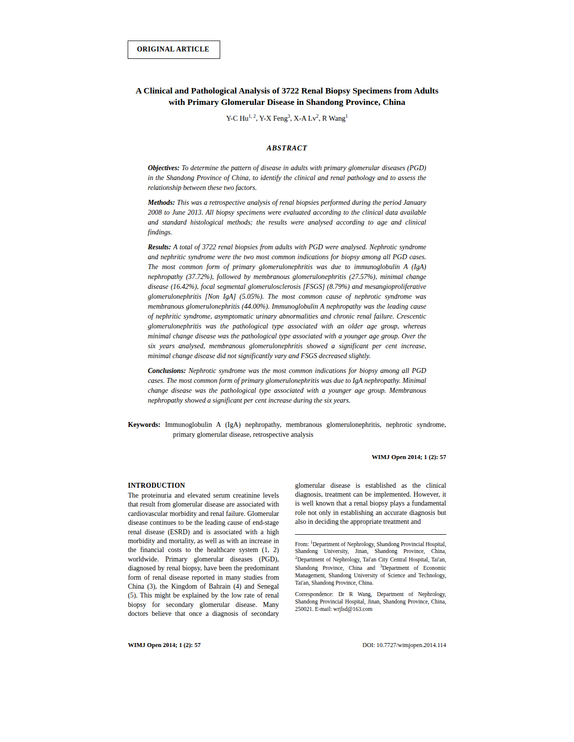ORIGINAL ARTICLE
A Clinical and Pathological Analysis of 3722 Renal Biopsy Specimens from Adults with Primary Glomerular Disease in Shandong Province, China
Y-C Hu1, 2, Y-X Feng3, X-A Lv2, R Wang1
ABSTRACT
Objectives: To determine the pattern of disease in adults with primary glomerular diseases (PGD) in the Shandong Province of China, to identify the clinical and renal pathology and to assess the relationship between these two factors.
Methods: This was a retrospective analysis of renal biopsies performed during the period January 2008 to June 2013. All biopsy specimens were evaluated according to the clinical data available and standard histological methods; the results were analysed according to age and clinical findings.
Results: A total of 3722 renal biopsies from adults with PGD were analysed. Nephrotic syndrome and nephritic syndrome were the two most common indications for biopsy among all PGD cases. The most common form of primary glomerulonephritis was due to immunoglobulin A (IgA) nephropathy (37.72%), followed by membranous glomerulonephritis (27.57%), minimal change disease (16.42%), focal segmental glomerulosclerosis [FSGS] (8.79%) and mesangioproliferative glomerulonephritis [Non IgA] (5.05%). The most common cause of nephrotic syndrome was membranous glomerulonephritis (44.00%). Immunoglobulin A nephropathy was the leading cause of nephritic syndrome, asymptomatic urinary abnormalities and chronic renal failure. Crescentic glomerulonephritis was the pathological type associated with an older age group, whereas minimal change disease was the pathological type associated with a younger age group. Over the six years analysed, membranous glomerulonephritis showed a significant per cent increase, minimal change disease did not significantly vary and FSGS decreased slightly.
Conclusions: Nephrotic syndrome was the most common indications for biopsy among all PGD cases. The most common form of primary glomerulonephritis was due to IgA nephropathy. Minimal change disease was the pathological type associated with a younger age group. Membranous nephropathy showed a significant per cent increase during the six years.
Keywords: Immunoglobulin A (IgA) nephropathy, membranous glomerulonephritis, nephrotic syndrome, primary glomerular disease, retrospective analysis
WIMJ Open 2014; 1 (2): 57
INTRODUCTION
The proteinuria and elevated serum creatinine levels that result from glomerular disease are associated with cardiovascular morbidity and renal failure. Glomerular disease continues to be the leading cause of end-stage renal disease (ESRD) and is associated with a high morbidity and mortality, as well as with an increase in the financial costs to the healthcare system (1, 2) worldwide. Primary glomerular diseases (PGD), diagnosed by renal biopsy, have been the predominant form of renal disease reported in many studies from China (3), the Kingdom of Bahrain (4) and Senegal (5). This might be explained by the low rate of renal biopsy for secondary glomerular disease. Many doctors believe that once a diagnosis of secondary glomerular disease is established as the clinical diagnosis, treatment can be implemented. However, it is well known that a renal biopsy plays a fundamental role not only in establishing an accurate diagnosis but also in deciding the appropriate treatment and
From: 1Department of Nephrology, Shandong Provincial Hospital, Shandong University, Jinan, Shandong Province, China, 2Department of Nephrology, Tai'an City Central Hospital, Tai'an, Shandong Province, China and 3Department of Economic Management, Shandong University of Science and Technology, Tai'an, Shandong Province, China.
Correspondence: Dr R Wang, Department of Nephrology, Shandong Provincial Hospital, Jinan, Shandong Province, China, 250021. E-mail: wrjlsd@163.com
WIMJ Open 2014; 1 (2): 57 DOI: 10.7727/wimjopen.2014.114